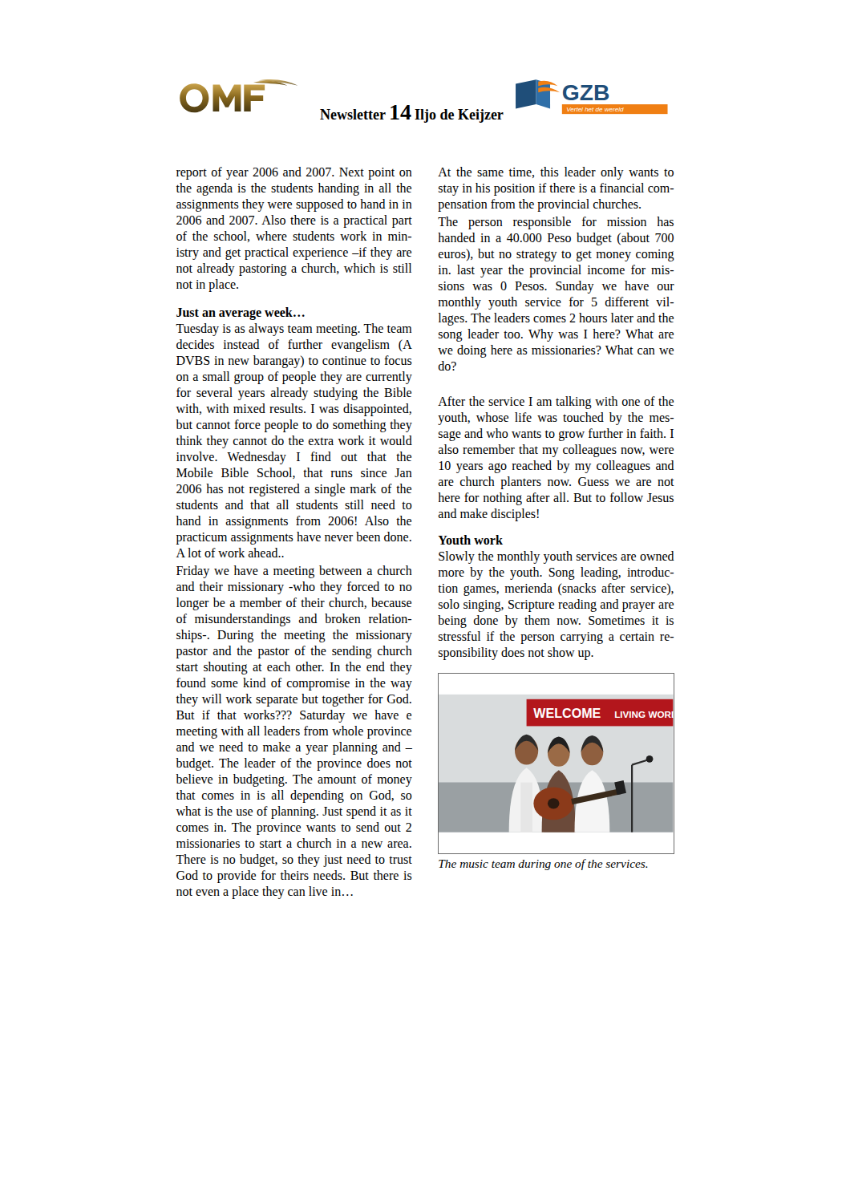Newsletter 14 Iljo de Keijzer
GZB Vertel het de wereld
report of year 2006 and 2007. Next point on the agenda is the students handing in all the assignments they were supposed to hand in in 2006 and 2007. Also there is a practical part of the school, where students work in ministry and get practical experience –if they are not already pastoring a church, which is still not in place.
Just an average week…
Tuesday is as always team meeting. The team decides instead of further evangelism (A DVBS in new barangay) to continue to focus on a small group of people they are currently for several years already studying the Bible with, with mixed results. I was disappointed, but cannot force people to do something they think they cannot do the extra work it would involve. Wednesday I find out that the Mobile Bible School, that runs since Jan 2006 has not registered a single mark of the students and that all students still need to hand in assignments from 2006! Also the practicum assignments have never been done. A lot of work ahead..
Friday we have a meeting between a church and their missionary -who they forced to no longer be a member of their church, because of misunderstandings and broken relationships-. During the meeting the missionary pastor and the pastor of the sending church start shouting at each other. In the end they found some kind of compromise in the way they will work separate but together for God. But if that works??? Saturday we have e meeting with all leaders from whole province and we need to make a year planning and –budget. The leader of the province does not believe in budgeting. The amount of money that comes in is all depending on God, so what is the use of planning. Just spend it as it comes in. The province wants to send out 2 missionaries to start a church in a new area. There is no budget, so they just need to trust God to provide for theirs needs. But there is not even a place they can live in…
At the same time, this leader only wants to stay in his position if there is a financial compensation from the provincial churches.
The person responsible for mission has handed in a 40.000 Peso budget (about 700 euros), but no strategy to get money coming in. last year the provincial income for missions was 0 Pesos. Sunday we have our monthly youth service for 5 different villages. The leaders comes 2 hours later and the song leader too. Why was I here? What are we doing here as missionaries? What can we do?
After the service I am talking with one of the youth, whose life was touched by the message and who wants to grow further in faith. I also remember that my colleagues now, were 10 years ago reached by my colleagues and are church planters now. Guess we are not here for nothing after all. But to follow Jesus and make disciples!
Youth work
Slowly the monthly youth services are owned more by the youth. Song leading, introduction games, merienda (snacks after service), solo singing, Scripture reading and prayer are being done by them now. Sometimes it is stressful if the person carrying a certain responsibility does not show up.
WELCOME LIVING WORD STUDEN
The music team during one of the services.